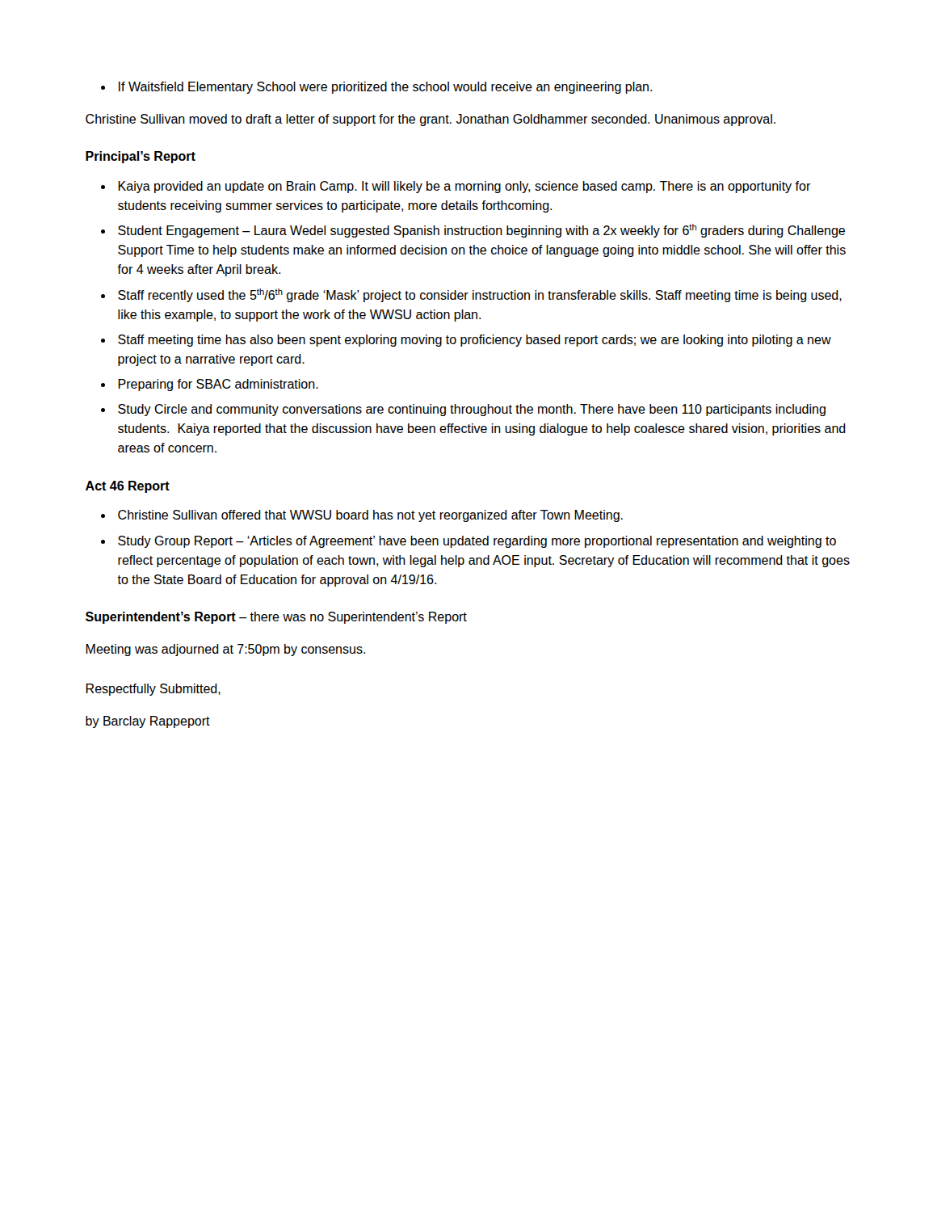If Waitsfield Elementary School were prioritized the school would receive an engineering plan.
Christine Sullivan moved to draft a letter of support for the grant. Jonathan Goldhammer seconded. Unanimous approval.
Principal’s Report
Kaiya provided an update on Brain Camp. It will likely be a morning only, science based camp. There is an opportunity for students receiving summer services to participate, more details forthcoming.
Student Engagement – Laura Wedel suggested Spanish instruction beginning with a 2x weekly for 6th graders during Challenge Support Time to help students make an informed decision on the choice of language going into middle school. She will offer this for 4 weeks after April break.
Staff recently used the 5th/6th grade ‘Mask’ project to consider instruction in transferable skills. Staff meeting time is being used, like this example, to support the work of the WWSU action plan.
Staff meeting time has also been spent exploring moving to proficiency based report cards; we are looking into piloting a new project to a narrative report card.
Preparing for SBAC administration.
Study Circle and community conversations are continuing throughout the month. There have been 110 participants including students. Kaiya reported that the discussion have been effective in using dialogue to help coalesce shared vision, priorities and areas of concern.
Act 46 Report
Christine Sullivan offered that WWSU board has not yet reorganized after Town Meeting.
Study Group Report – ‘Articles of Agreement’ have been updated regarding more proportional representation and weighting to reflect percentage of population of each town, with legal help and AOE input. Secretary of Education will recommend that it goes to the State Board of Education for approval on 4/19/16.
Superintendent’s Report – there was no Superintendent’s Report
Meeting was adjourned at 7:50pm by consensus.
Respectfully Submitted,
by Barclay Rappeport